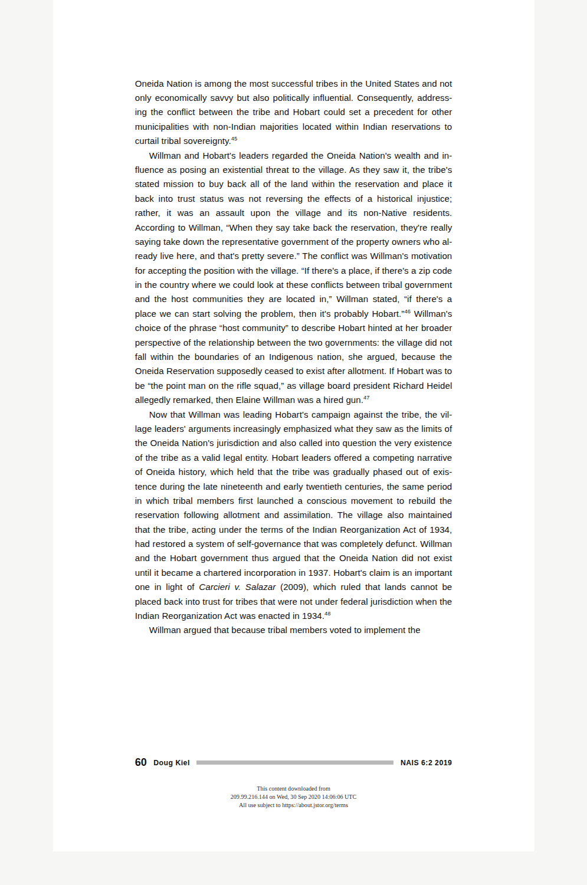Oneida Nation is among the most successful tribes in the United States and not only economically savvy but also politically influential. Consequently, addressing the conflict between the tribe and Hobart could set a precedent for other municipalities with non-Indian majorities located within Indian reservations to curtail tribal sovereignty.45
Willman and Hobart's leaders regarded the Oneida Nation's wealth and influence as posing an existential threat to the village. As they saw it, the tribe's stated mission to buy back all of the land within the reservation and place it back into trust status was not reversing the effects of a historical injustice; rather, it was an assault upon the village and its non-Native residents. According to Willman, “When they say take back the reservation, they're really saying take down the representative government of the property owners who already live here, and that's pretty severe.” The conflict was Willman's motivation for accepting the position with the village. “If there's a place, if there's a zip code in the country where we could look at these conflicts between tribal government and the host communities they are located in,” Willman stated, “if there's a place we can start solving the problem, then it's probably Hobart.”46 Willman's choice of the phrase “host community” to describe Hobart hinted at her broader perspective of the relationship between the two governments: the village did not fall within the boundaries of an Indigenous nation, she argued, because the Oneida Reservation supposedly ceased to exist after allotment. If Hobart was to be “the point man on the rifle squad,” as village board president Richard Heidel allegedly remarked, then Elaine Willman was a hired gun.47
Now that Willman was leading Hobart's campaign against the tribe, the village leaders' arguments increasingly emphasized what they saw as the limits of the Oneida Nation's jurisdiction and also called into question the very existence of the tribe as a valid legal entity. Hobart leaders offered a competing narrative of Oneida history, which held that the tribe was gradually phased out of existence during the late nineteenth and early twentieth centuries, the same period in which tribal members first launched a conscious movement to rebuild the reservation following allotment and assimilation. The village also maintained that the tribe, acting under the terms of the Indian Reorganization Act of 1934, had restored a system of self-governance that was completely defunct. Willman and the Hobart government thus argued that the Oneida Nation did not exist until it became a chartered incorporation in 1937. Hobart's claim is an important one in light of Carcieri v. Salazar (2009), which ruled that lands cannot be placed back into trust for tribes that were not under federal jurisdiction when the Indian Reorganization Act was enacted in 1934.48
Willman argued that because tribal members voted to implement the
60 Doug Kiel NAIS 6:2 2019
This content downloaded from
209.99.216.144 on Wed, 30 Sep 2020 14:06:06 UTC
All use subject to https://about.jstor.org/terms